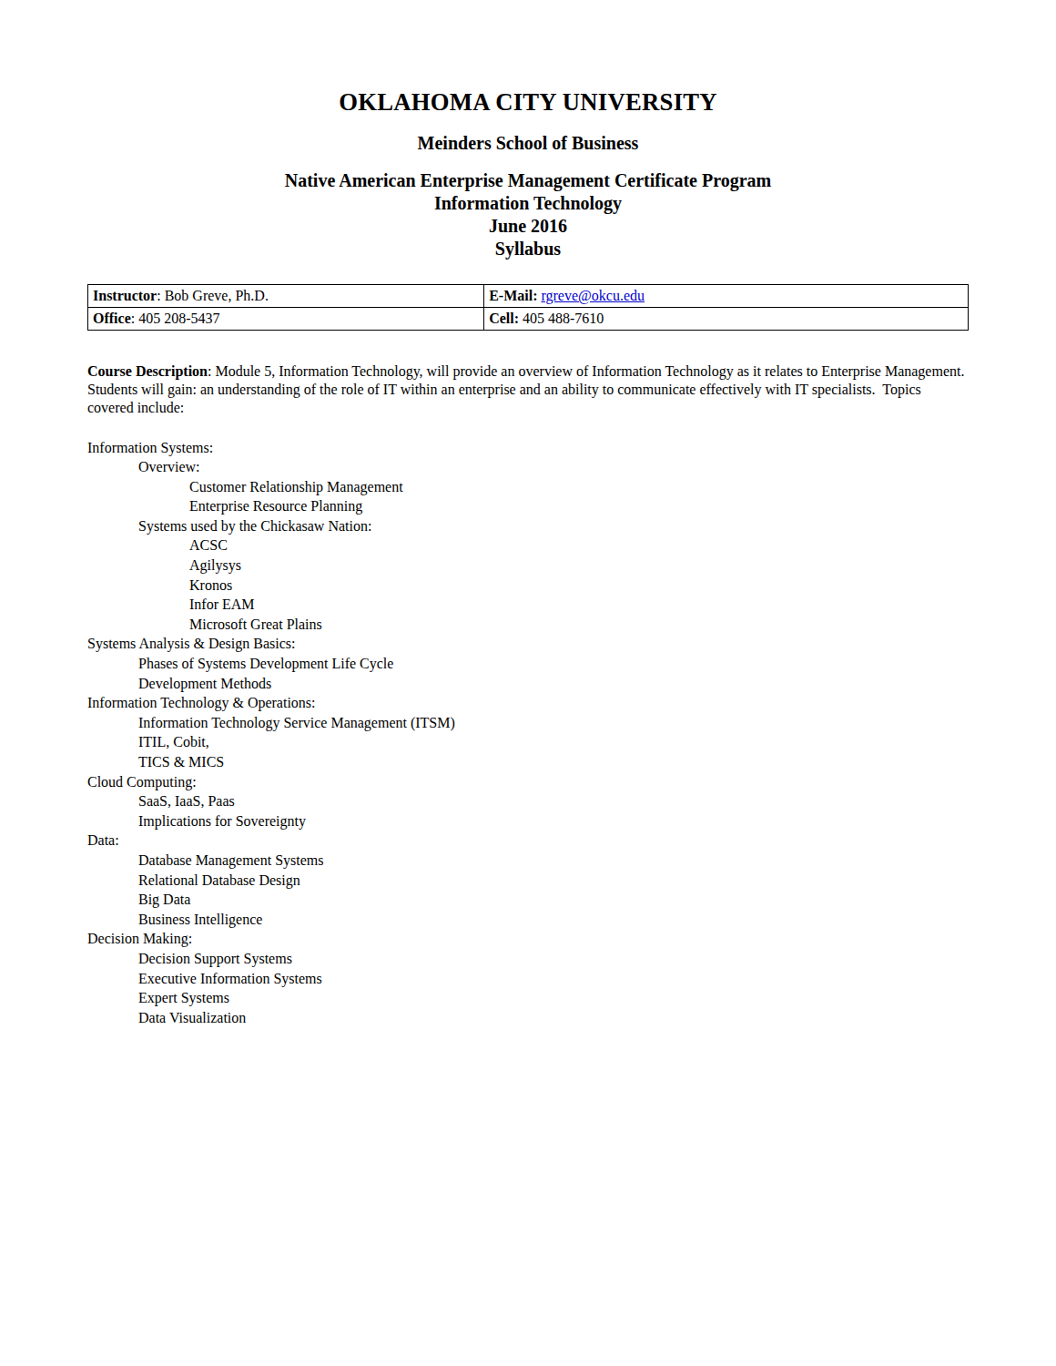OKLAHOMA CITY UNIVERSITY
Meinders School of Business
Native American Enterprise Management Certificate Program Information Technology June 2016 Syllabus
| Instructor : Bob Greve, Ph.D. | E-Mail: rgreve@okcu.edu |
| Office : 405 208-5437 | Cell: 405 488-7610 |
Course Description: Module 5, Information Technology, will provide an overview of Information Technology as it relates to Enterprise Management. Students will gain: an understanding of the role of IT within an enterprise and an ability to communicate effectively with IT specialists. Topics covered include:
Information Systems:
Overview:
Customer Relationship Management
Enterprise Resource Planning
Systems used by the Chickasaw Nation:
ACSC
Agilysys
Kronos
Infor EAM
Microsoft Great Plains
Systems Analysis & Design Basics:
Phases of Systems Development Life Cycle
Development Methods
Information Technology & Operations:
Information Technology Service Management (ITSM)
ITIL, Cobit,
TICS & MICS
Cloud Computing:
SaaS, IaaS, Paas
Implications for Sovereignty
Data:
Database Management Systems
Relational Database Design
Big Data
Business Intelligence
Decision Making:
Decision Support Systems
Executive Information Systems
Expert Systems
Data Visualization